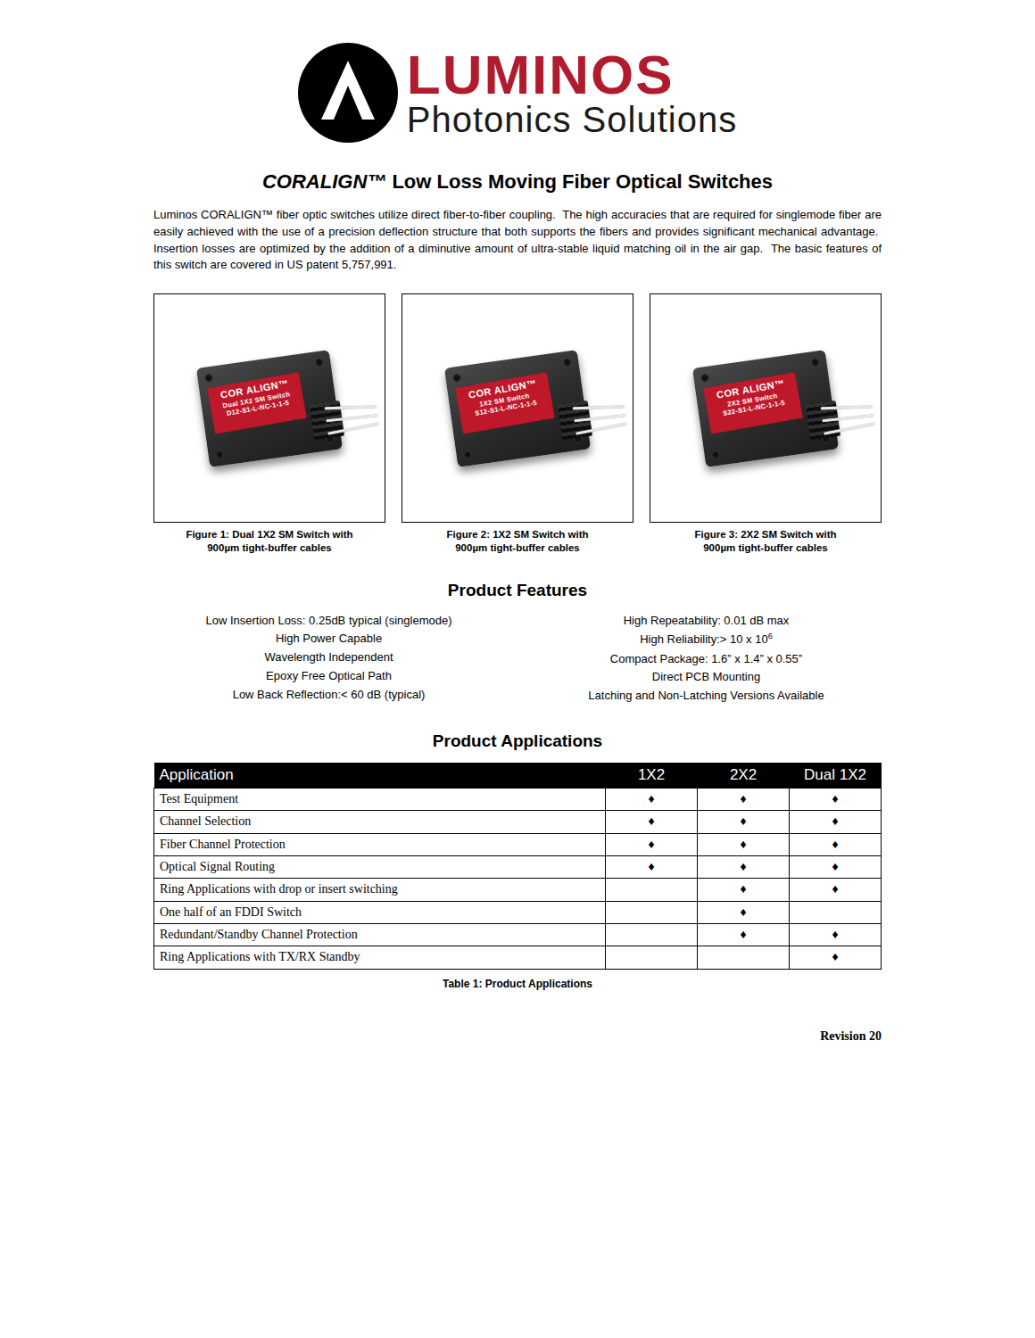LUMINOS
Photonics Solutions
CORALIGN™ Low Loss Moving Fiber Optical Switches
Luminos CORALIGN™ fiber optic switches utilize direct fiber-to-fiber coupling. The high accuracies that are required for singlemode fiber are easily achieved with the use of a precision deflection structure that both supports the fibers and provides significant mechanical advantage. Insertion losses are optimized by the addition of a diminutive amount of ultra-stable liquid matching oil in the air gap. The basic features of this switch are covered in US patent 5,757,991.
COR ALIGN™ Dual 1X2 SM Switch
D12-S1-L-NC-1-1-5
Figure 1: Dual 1X2 SM Switch with
900µm tight-buffer cables
COR ALIGN™ 1X2 SM Switch
S12-S1-L-NC-1-1-5
Figure 2: 1X2 SM Switch with
900µm tight-buffer cables
COR ALIGN™ 2X2 SM Switch
S22-S1-L-NC-1-1-5
Figure 3: 2X2 SM Switch with
900µm tight-buffer cables
Product Features
Low Insertion Loss: 0.25dB typical (singlemode)
High Power Capable
Wavelength Independent
Epoxy Free Optical Path
Low Back Reflection:< 60 dB (typical)
High Repeatability: 0.01 dB max
High Reliability:> 10 x 106
Compact Package: 1.6” x 1.4” x 0.55”
Direct PCB Mounting
Latching and Non-Latching Versions Available
Product Applications
| Application | 1X2 | 2X2 | Dual 1X2 |
| --- | --- | --- | --- |
| Test Equipment | ♦ | ♦ | ♦ |
| Channel Selection | ♦ | ♦ | ♦ |
| Fiber Channel Protection | ♦ | ♦ | ♦ |
| Optical Signal Routing | ♦ | ♦ | ♦ |
| Ring Applications with drop or insert switching | | ♦ | ♦ |
| One half of an FDDI Switch | | ♦ | |
| Redundant/Standby Channel Protection | | ♦ | ♦ |
| Ring Applications with TX/RX Standby | | | ♦ |
Table 1: Product Applications
Revision 20